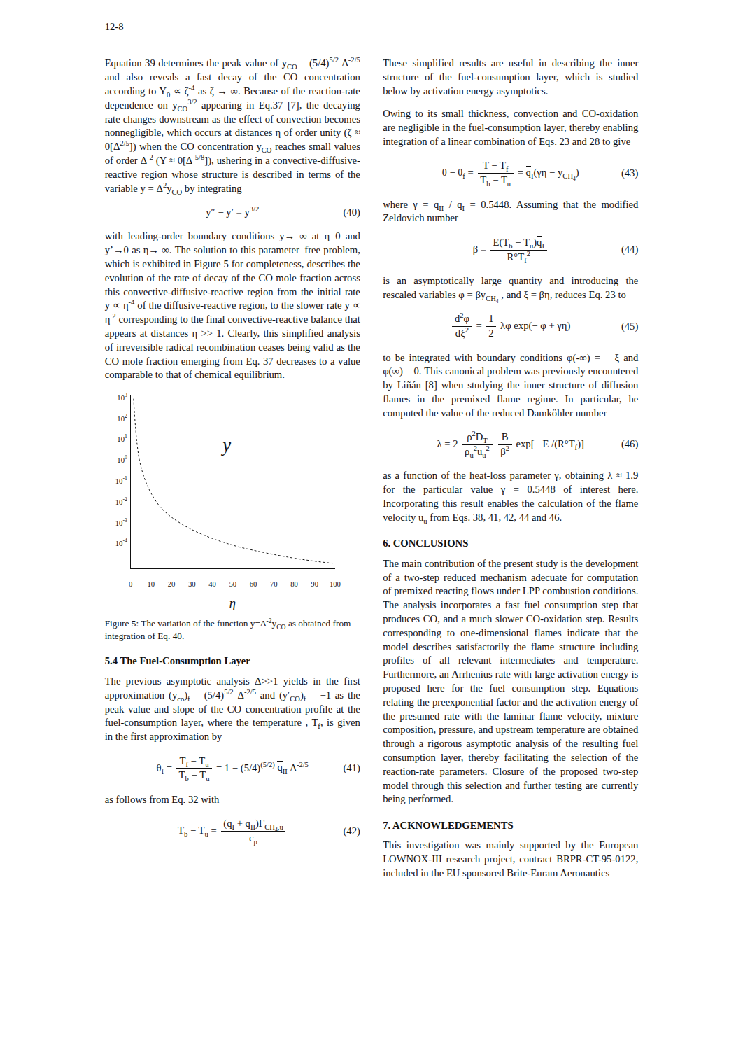12-8
Equation 39 determines the peak value of yCO = (5/4)5/2 Δ-2/5 and also reveals a fast decay of the CO concentration according to Y0 ∝ ζ-4 as ζ → ∞. Because of the reaction-rate dependence on yCO3/2 appearing in Eq.37 [7], the decaying rate changes downstream as the effect of convection becomes nonnegligible, which occurs at distances η of order unity (ζ ≈ 0[Δ2/5]) when the CO concentration yCO reaches small values of order Δ-2 (Y ≈ 0[Δ-5/8]), ushering in a convective-diffusive-reactive region whose structure is described in terms of the variable y = Δ2yCO by integrating
y″ − y′ = y3/2 (40)
with leading-order boundary conditions y→ ∞ at η=0 and y’→0 as η→ ∞. The solution to this parameter–free problem, which is exhibited in Figure 5 for completeness, describes the evolution of the rate of decay of the CO mole fraction across this convective-diffusive-reactive region from the initial rate y ∝ η-4 of the diffusive-reactive region, to the slower rate y ∝ η 2 corresponding to the final convective-reactive balance that appears at distances η >> 1. Clearly, this simplified analysis of irreversible radical recombination ceases being valid as the CO mole fraction emerging from Eq. 37 decreases to a value comparable to that of chemical equilibrium.
103 102 101 100 10-1 10-2 10-3 10-4
y
0 10 20 30 40 50 60 70 80 90 100
η
Figure 5: The variation of the function y=Δ-2yCO as obtained from integration of Eq. 40.
5.4 The Fuel-Consumption Layer
The previous asymptotic analysis Δ>>1 yields in the first approximation (yco)f = (5/4)5/2 Δ-2/5 and (y′CO)f = −1 as the peak value and slope of the CO concentration profile at the fuel-consumption layer, where the temperature , Tf, is given in the first approximation by
θf = Tf − Tu Tb − Tu = 1 − (5/4)(5/2) qII Δ-2/5 (41)
as follows from Eq. 32 with
Tb − Tu = (qI + qII)ΓCH4,u cp (42)
These simplified results are useful in describing the inner structure of the fuel-consumption layer, which is studied below by activation energy asymptotics.
Owing to its small thickness, convection and CO-oxidation are negligible in the fuel-consumption layer, thereby enabling integration of a linear combination of Eqs. 23 and 28 to give
θ − θf = T − Tf Tb − Tu = qI(γη − yCH4) (43)
where γ = qII / qI = 0.5448. Assuming that the modified Zeldovich number
β = E(Tb − Tu)qI R°Tf2 (44)
is an asymptotically large quantity and introducing the rescaled variables φ = βyCH4 , and ξ = βη, reduces Eq. 23 to
d2φ dξ2 = 12 λφ exp(− φ + γη) (45)
to be integrated with boundary conditions φ(-∞) = − ξ and φ(∞) = 0. This canonical problem was previously encountered by Liñán [8] when studying the inner structure of diffusion flames in the premixed flame regime. In particular, he computed the value of the reduced Damköhler number
λ = 2 ρ2DT ρu2uu2 Bβ2 exp[− E /(R°Tf)] (46)
as a function of the heat-loss parameter γ, obtaining λ ≈ 1.9 for the particular value γ = 0.5448 of interest here. Incorporating this result enables the calculation of the flame velocity uu from Eqs. 38, 41, 42, 44 and 46.
6. CONCLUSIONS
The main contribution of the present study is the development of a two-step reduced mechanism adecuate for computation of premixed reacting flows under LPP combustion conditions. The analysis incorporates a fast fuel consumption step that produces CO, and a much slower CO-oxidation step. Results corresponding to one-dimensional flames indicate that the model describes satisfactorily the flame structure including profiles of all relevant intermediates and temperature. Furthermore, an Arrhenius rate with large activation energy is proposed here for the fuel consumption step. Equations relating the preexponential factor and the activation energy of the presumed rate with the laminar flame velocity, mixture composition, pressure, and upstream temperature are obtained through a rigorous asymptotic analysis of the resulting fuel consumption layer, thereby facilitating the selection of the reaction-rate parameters. Closure of the proposed two-step model through this selection and further testing are currently being performed.
7. ACKNOWLEDGEMENTS
This investigation was mainly supported by the European LOWNOX-III research project, contract BRPR-CT-95-0122, included in the EU sponsored Brite-Euram Aeronautics